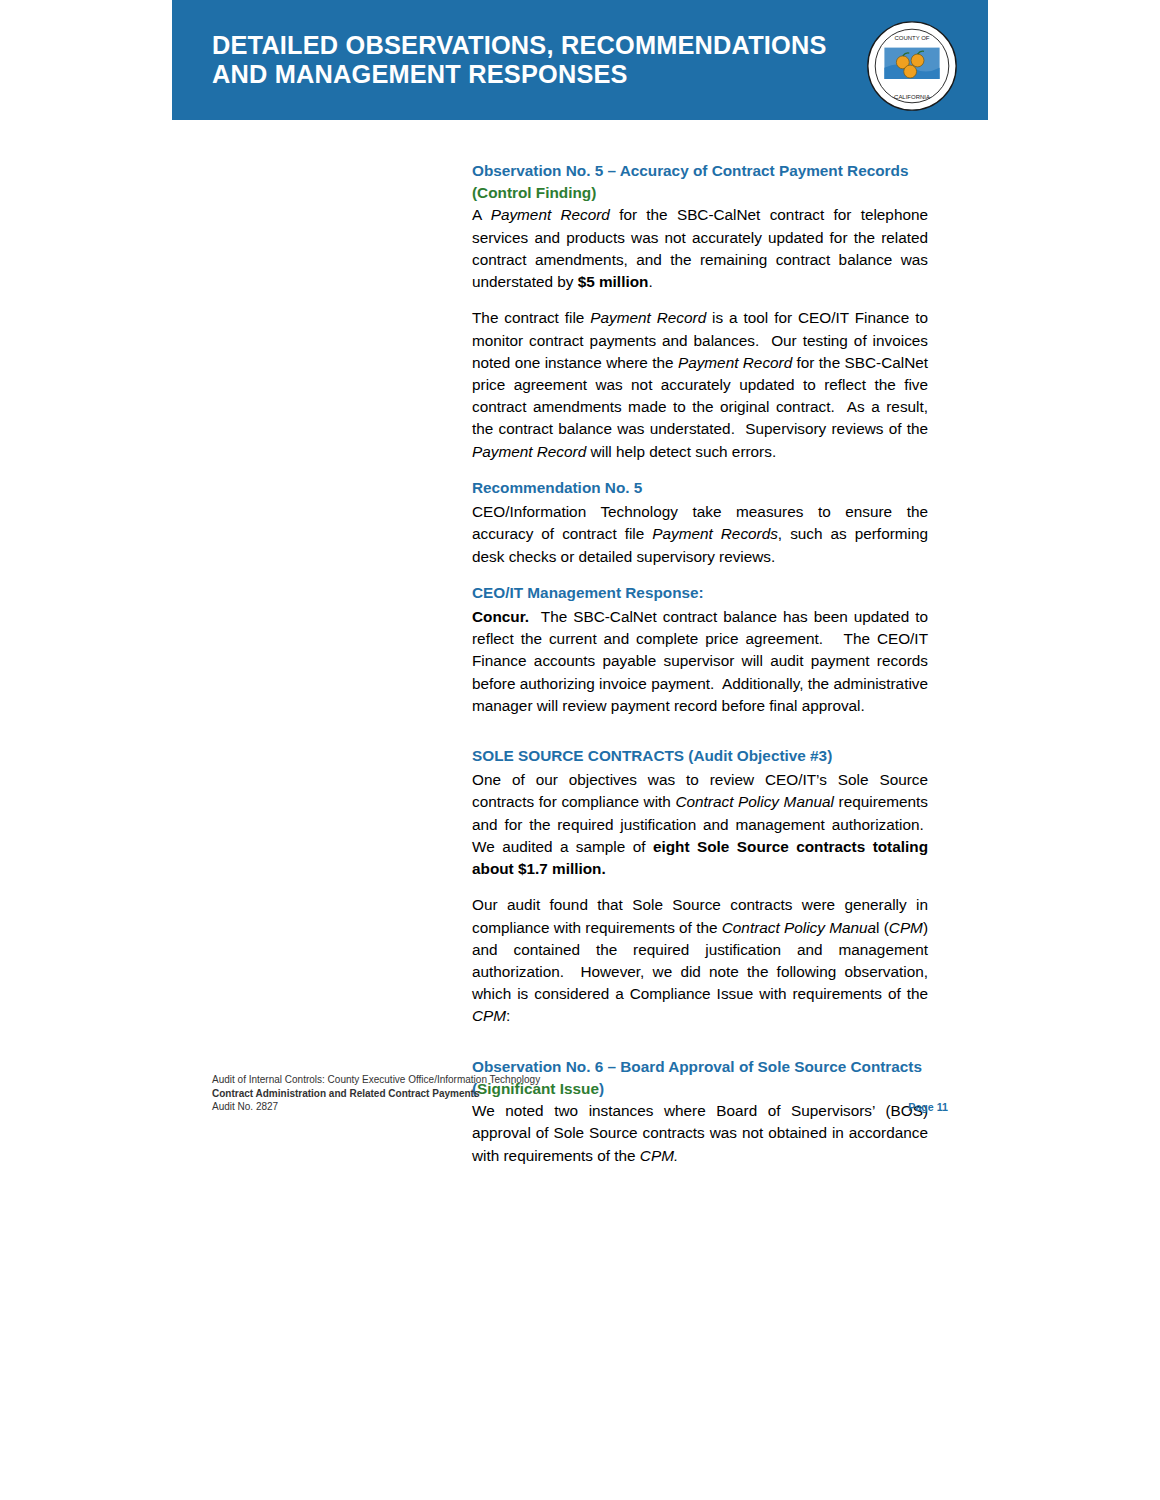DETAILED OBSERVATIONS, RECOMMENDATIONS
AND MANAGEMENT RESPONSES
COUNTY OF CALIFORNIA
Observation No. 5 – Accuracy of Contract Payment Records
(Control Finding)
A Payment Record for the SBC-CalNet contract for telephone services and products was not accurately updated for the related contract amendments, and the remaining contract balance was understated by $5 million.
The contract file Payment Record is a tool for CEO/IT Finance to monitor contract payments and balances. Our testing of invoices noted one instance where the Payment Record for the SBC-CalNet price agreement was not accurately updated to reflect the five contract amendments made to the original contract. As a result, the contract balance was understated. Supervisory reviews of the Payment Record will help detect such errors.
Recommendation No. 5
CEO/Information Technology take measures to ensure the accuracy of contract file Payment Records, such as performing desk checks or detailed supervisory reviews.
CEO/IT Management Response:
Concur. The SBC-CalNet contract balance has been updated to reflect the current and complete price agreement. The CEO/IT Finance accounts payable supervisor will audit payment records before authorizing invoice payment. Additionally, the administrative manager will review payment record before final approval.
SOLE SOURCE CONTRACTS (Audit Objective #3)
One of our objectives was to review CEO/IT’s Sole Source contracts for compliance with Contract Policy Manual requirements and for the required justification and management authorization. We audited a sample of eight Sole Source contracts totaling about $1.7 million.
Our audit found that Sole Source contracts were generally in compliance with requirements of the Contract Policy Manual (CPM) and contained the required justification and management authorization. However, we did note the following observation, which is considered a Compliance Issue with requirements of the CPM:
Observation No. 6 – Board Approval of Sole Source Contracts
(Significant Issue)
We noted two instances where Board of Supervisors’ (BOS) approval of Sole Source contracts was not obtained in accordance with requirements of the CPM.
Audit of Internal Controls: County Executive Office/Information Technology
Contract Administration and Related Contract Payments
Audit No. 2827
Page 11